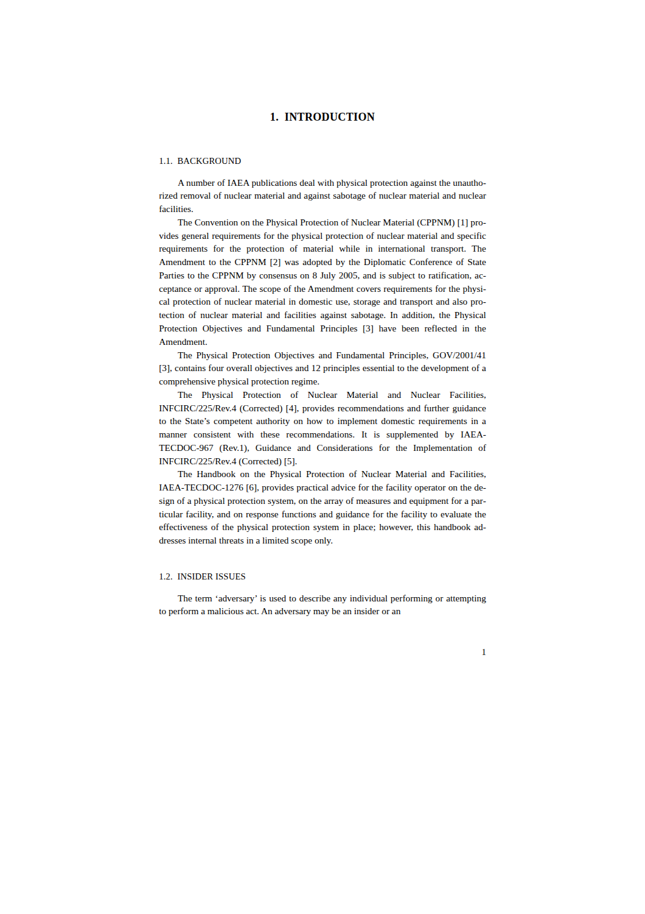1. INTRODUCTION
1.1. BACKGROUND
A number of IAEA publications deal with physical protection against the unauthorized removal of nuclear material and against sabotage of nuclear material and nuclear facilities.
The Convention on the Physical Protection of Nuclear Material (CPPNM) [1] provides general requirements for the physical protection of nuclear material and specific requirements for the protection of material while in international transport. The Amendment to the CPPNM [2] was adopted by the Diplomatic Conference of State Parties to the CPPNM by consensus on 8 July 2005, and is subject to ratification, acceptance or approval. The scope of the Amendment covers requirements for the physical protection of nuclear material in domestic use, storage and transport and also protection of nuclear material and facilities against sabotage. In addition, the Physical Protection Objectives and Fundamental Principles [3] have been reflected in the Amendment.
The Physical Protection Objectives and Fundamental Principles, GOV/2001/41 [3], contains four overall objectives and 12 principles essential to the development of a comprehensive physical protection regime.
The Physical Protection of Nuclear Material and Nuclear Facilities, INFCIRC/225/Rev.4 (Corrected) [4], provides recommendations and further guidance to the State’s competent authority on how to implement domestic requirements in a manner consistent with these recommendations. It is supplemented by IAEA-TECDOC-967 (Rev.1), Guidance and Considerations for the Implementation of INFCIRC/225/Rev.4 (Corrected) [5].
The Handbook on the Physical Protection of Nuclear Material and Facilities, IAEA-TECDOC-1276 [6], provides practical advice for the facility operator on the design of a physical protection system, on the array of measures and equipment for a particular facility, and on response functions and guidance for the facility to evaluate the effectiveness of the physical protection system in place; however, this handbook addresses internal threats in a limited scope only.
1.2. INSIDER ISSUES
The term ‘adversary’ is used to describe any individual performing or attempting to perform a malicious act. An adversary may be an insider or an
1